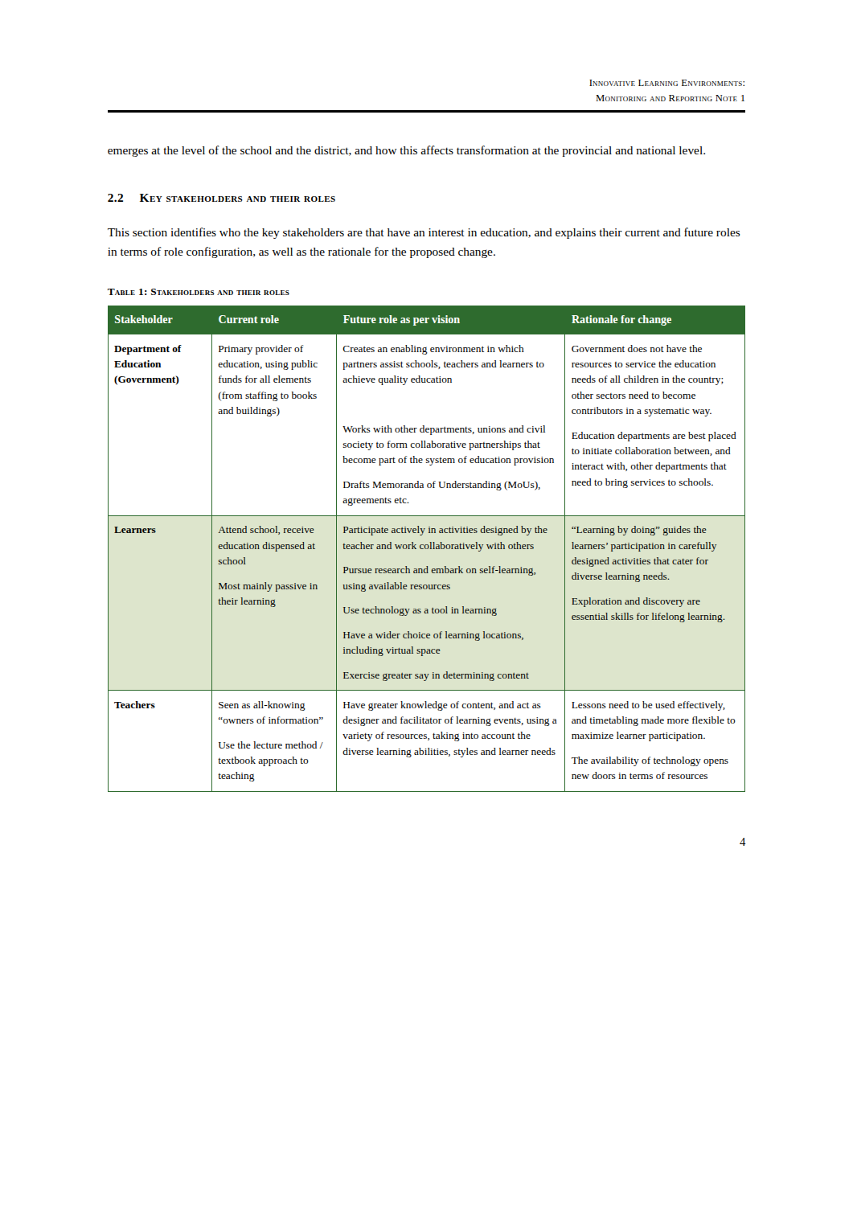Innovative Learning Environments:
Monitoring and Reporting Note 1
emerges at the level of the school and the district, and how this affects transformation at the provincial and national level.
2.2 Key stakeholders and their roles
This section identifies who the key stakeholders are that have an interest in education, and explains their current and future roles in terms of role configuration, as well as the rationale for the proposed change.
Table 1: Stakeholders and their roles
| Stakeholder | Current role | Future role as per vision | Rationale for change |
| --- | --- | --- | --- |
| Department of Education (Govern­ment) | Primary provider of education, using public funds for all elements (from staffing to books and buildings) | Creates an enabling environment in which partners assist schools, teachers and learners to achieve quality education Works with other departments, unions and civil society to form collaborative partnerships that become part of the system of education provision Drafts Memoranda of Under­standing (MoUs), agreements etc. | Government does not have the resources to service the education needs of all children in the country; other sectors need to become contributors in a systematic way. Education departments are best placed to initiate collaboration between, and interact with, other depart­ments that need to bring services to schools. |
| Learners | Attend school, receive education dispensed at school Most mainly passive in their learning | Participate actively in activities designed by the teacher and work collaboratively with others Pursue research and embark on self-learning, using available resources Use technology as a tool in learning Have a wider choice of learning locations, including virtual space Exercise greater say in determining content | “Learning by doing” guides the learners’ participation in carefully designed activities that cater for diverse learning needs. Exploration and discovery are essential skills for lifelong learning. |
| Teachers | Seen as all-know­ing “owners of information” Use the lecture method / textbook approach to teaching | Have greater knowledge of content, and act as designer and facilitator of learning events, using a variety of resources, taking into account the diverse learning abilities, styles and learner needs | Lessons need to be used effectively, and timetabling made more flexible to max­imize learner participation. The availability of techno­logy opens new doors in terms of resources |
4